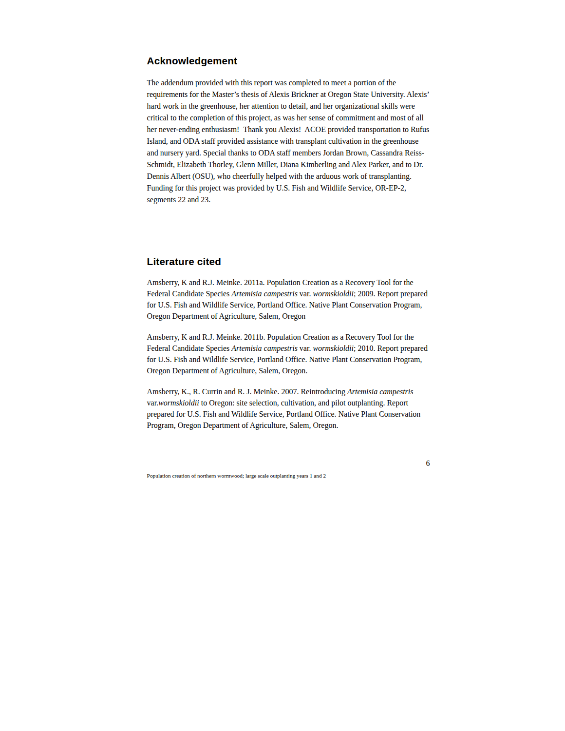Acknowledgement
The addendum provided with this report was completed to meet a portion of the requirements for the Master’s thesis of Alexis Brickner at Oregon State University. Alexis’ hard work in the greenhouse, her attention to detail, and her organizational skills were critical to the completion of this project, as was her sense of commitment and most of all her never-ending enthusiasm! Thank you Alexis! ACOE provided transportation to Rufus Island, and ODA staff provided assistance with transplant cultivation in the greenhouse and nursery yard. Special thanks to ODA staff members Jordan Brown, Cassandra Reiss-Schmidt, Elizabeth Thorley, Glenn Miller, Diana Kimberling and Alex Parker, and to Dr. Dennis Albert (OSU), who cheerfully helped with the arduous work of transplanting. Funding for this project was provided by U.S. Fish and Wildlife Service, OR-EP-2, segments 22 and 23.
Literature cited
Amsberry, K and R.J. Meinke. 2011a. Population Creation as a Recovery Tool for the Federal Candidate Species Artemisia campestris var. wormskioldii; 2009. Report prepared for U.S. Fish and Wildlife Service, Portland Office. Native Plant Conservation Program, Oregon Department of Agriculture, Salem, Oregon
Amsberry, K and R.J. Meinke. 2011b. Population Creation as a Recovery Tool for the Federal Candidate Species Artemisia campestris var. wormskioldii; 2010. Report prepared for U.S. Fish and Wildlife Service, Portland Office. Native Plant Conservation Program, Oregon Department of Agriculture, Salem, Oregon.
Amsberry, K., R. Currin and R. J. Meinke. 2007. Reintroducing Artemisia campestris var.wormskioldii to Oregon: site selection, cultivation, and pilot outplanting. Report prepared for U.S. Fish and Wildlife Service, Portland Office. Native Plant Conservation Program, Oregon Department of Agriculture, Salem, Oregon.
6
Population creation of northern wormwood; large scale outplanting years 1 and 2